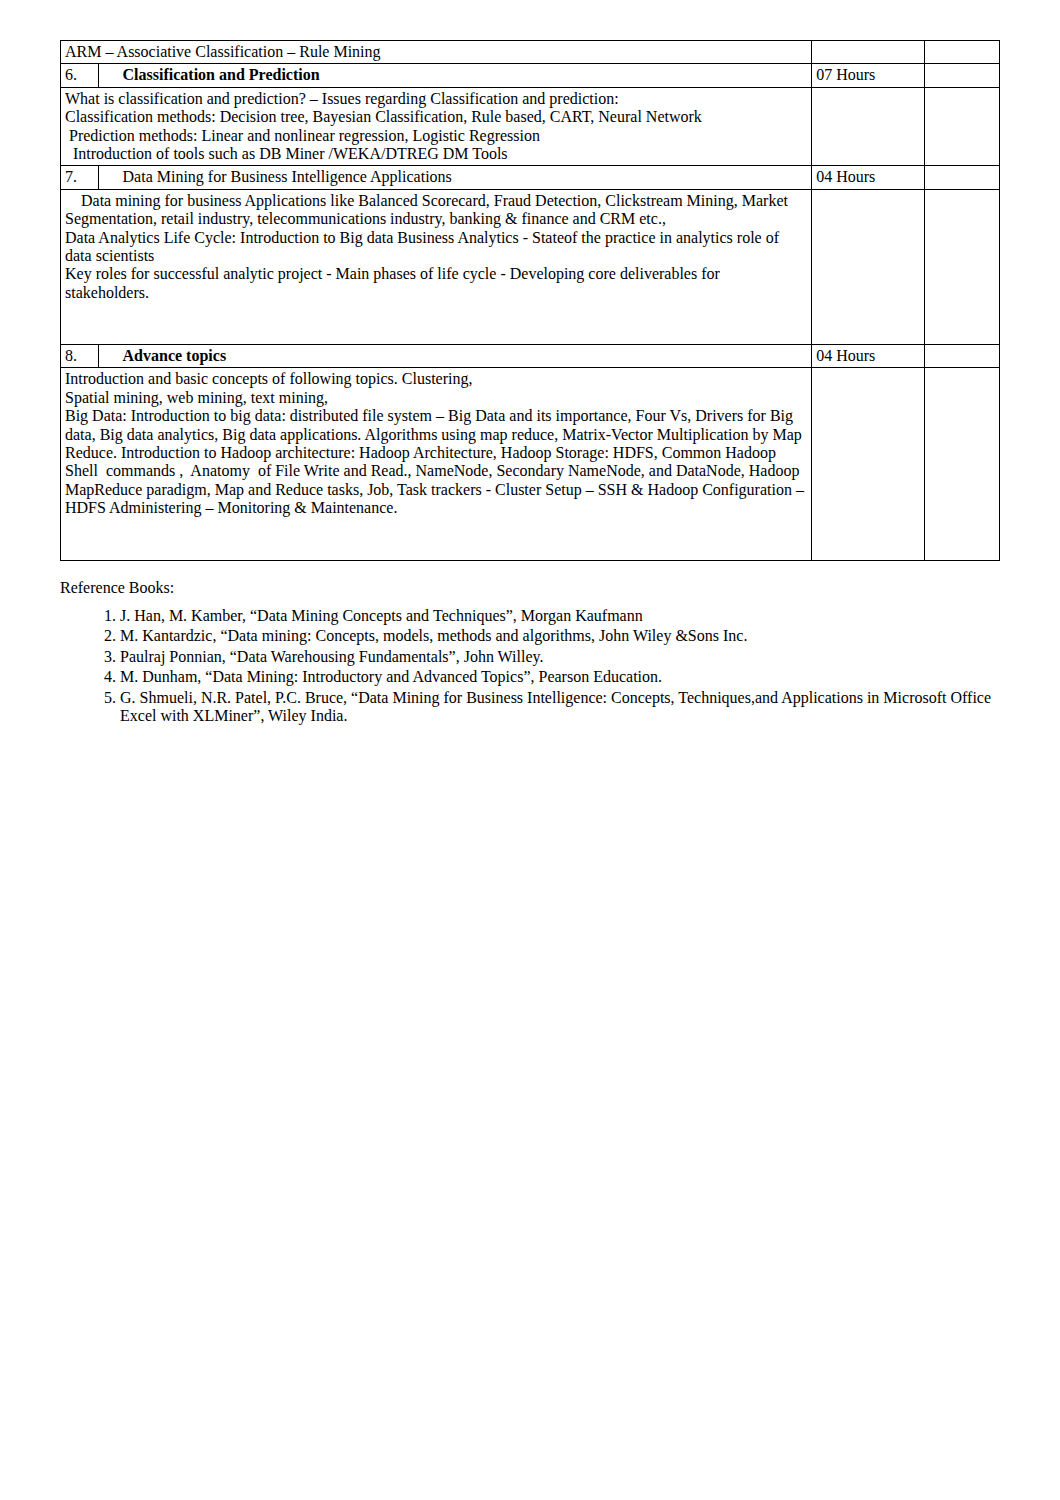| ARM – Associative Classification – Rule Mining | | |
| 6. | Classification and Prediction | 07 Hours | |
| What is classification and prediction? – Issues regarding Classification and prediction: Classification methods: Decision tree, Bayesian Classification, Rule based, CART, Neural Network Prediction methods: Linear and nonlinear regression, Logistic Regression Introduction of tools such as DB Miner /WEKA/DTREG DM Tools | | |
| 7. | Data Mining for Business Intelligence Applications | 04 Hours | |
| Data mining for business Applications like Balanced Scorecard, Fraud Detection, Clickstream Mining, Market Segmentation, retail industry, telecommunications industry, banking & finance and CRM etc., Data Analytics Life Cycle: Introduction to Big data Business Analytics - Stateof the practice in analytics role of data scientists Key roles for successful analytic project - Main phases of life cycle - Developing core deliverables for stakeholders. | | |
| 8. | Advance topics | 04 Hours | |
| Introduction and basic concepts of following topics. Clustering, Spatial mining, web mining, text mining, Big Data: Introduction to big data: distributed file system – Big Data and its importance, Four Vs, Drivers for Big data, Big data analytics, Big data applications. Algorithms using map reduce, Matrix-Vector Multiplication by Map Reduce. Introduction to Hadoop architecture: Hadoop Architecture, Hadoop Storage: HDFS, Common Hadoop Shell commands , Anatomy of File Write and Read., NameNode, Secondary NameNode, and DataNode, Hadoop MapReduce paradigm, Map and Reduce tasks, Job, Task trackers - Cluster Setup – SSH & Hadoop Configuration – HDFS Administering – Monitoring & Maintenance. | | |
Reference Books:
J. Han, M. Kamber, “Data Mining Concepts and Techniques”, Morgan Kaufmann
M. Kantardzic, “Data mining: Concepts, models, methods and algorithms, John Wiley &Sons Inc.
Paulraj Ponnian, “Data Warehousing Fundamentals”, John Willey.
M. Dunham, “Data Mining: Introductory and Advanced Topics”, Pearson Education.
G. Shmueli, N.R. Patel, P.C. Bruce, “Data Mining for Business Intelligence: Concepts, Techniques,and Applications in Microsoft Office Excel with XLMiner”, Wiley India.